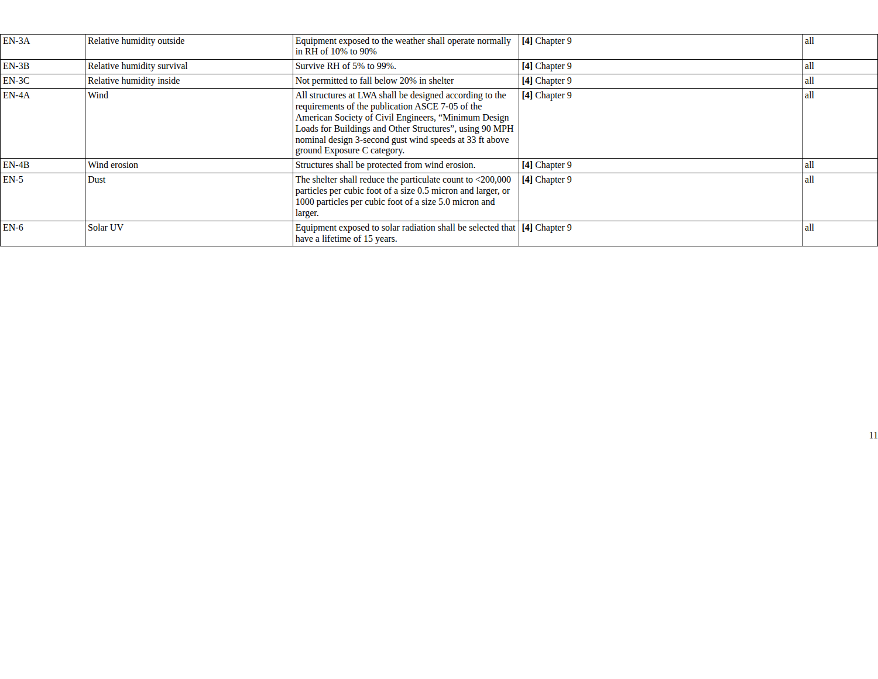| EN-3A | Relative humidity outside | Equipment exposed to the weather shall operate normally in RH of 10% to 90% | [4] Chapter 9 | all |
| EN-3B | Relative humidity survival | Survive RH of 5% to 99%. | [4] Chapter 9 | all |
| EN-3C | Relative humidity inside | Not permitted to fall below 20% in shelter | [4] Chapter 9 | all |
| EN-4A | Wind | All structures at LWA shall be designed according to the requirements of the publication ASCE 7-05 of the American Society of Civil Engineers, “Minimum Design Loads for Buildings and Other Structures”, using 90 MPH nominal design 3-second gust wind speeds at 33 ft above ground Exposure C category. | [4] Chapter 9 | all |
| EN-4B | Wind erosion | Structures shall be protected from wind erosion. | [4] Chapter 9 | all |
| EN-5 | Dust | The shelter shall reduce the particulate count to <200,000 particles per cubic foot of a size 0.5 micron and larger, or 1000 particles per cubic foot of a size 5.0 micron and larger. | [4] Chapter 9 | all |
| EN-6 | Solar UV | Equipment exposed to solar radiation shall be selected that have a lifetime of 15 years. | [4] Chapter 9 | all |
11